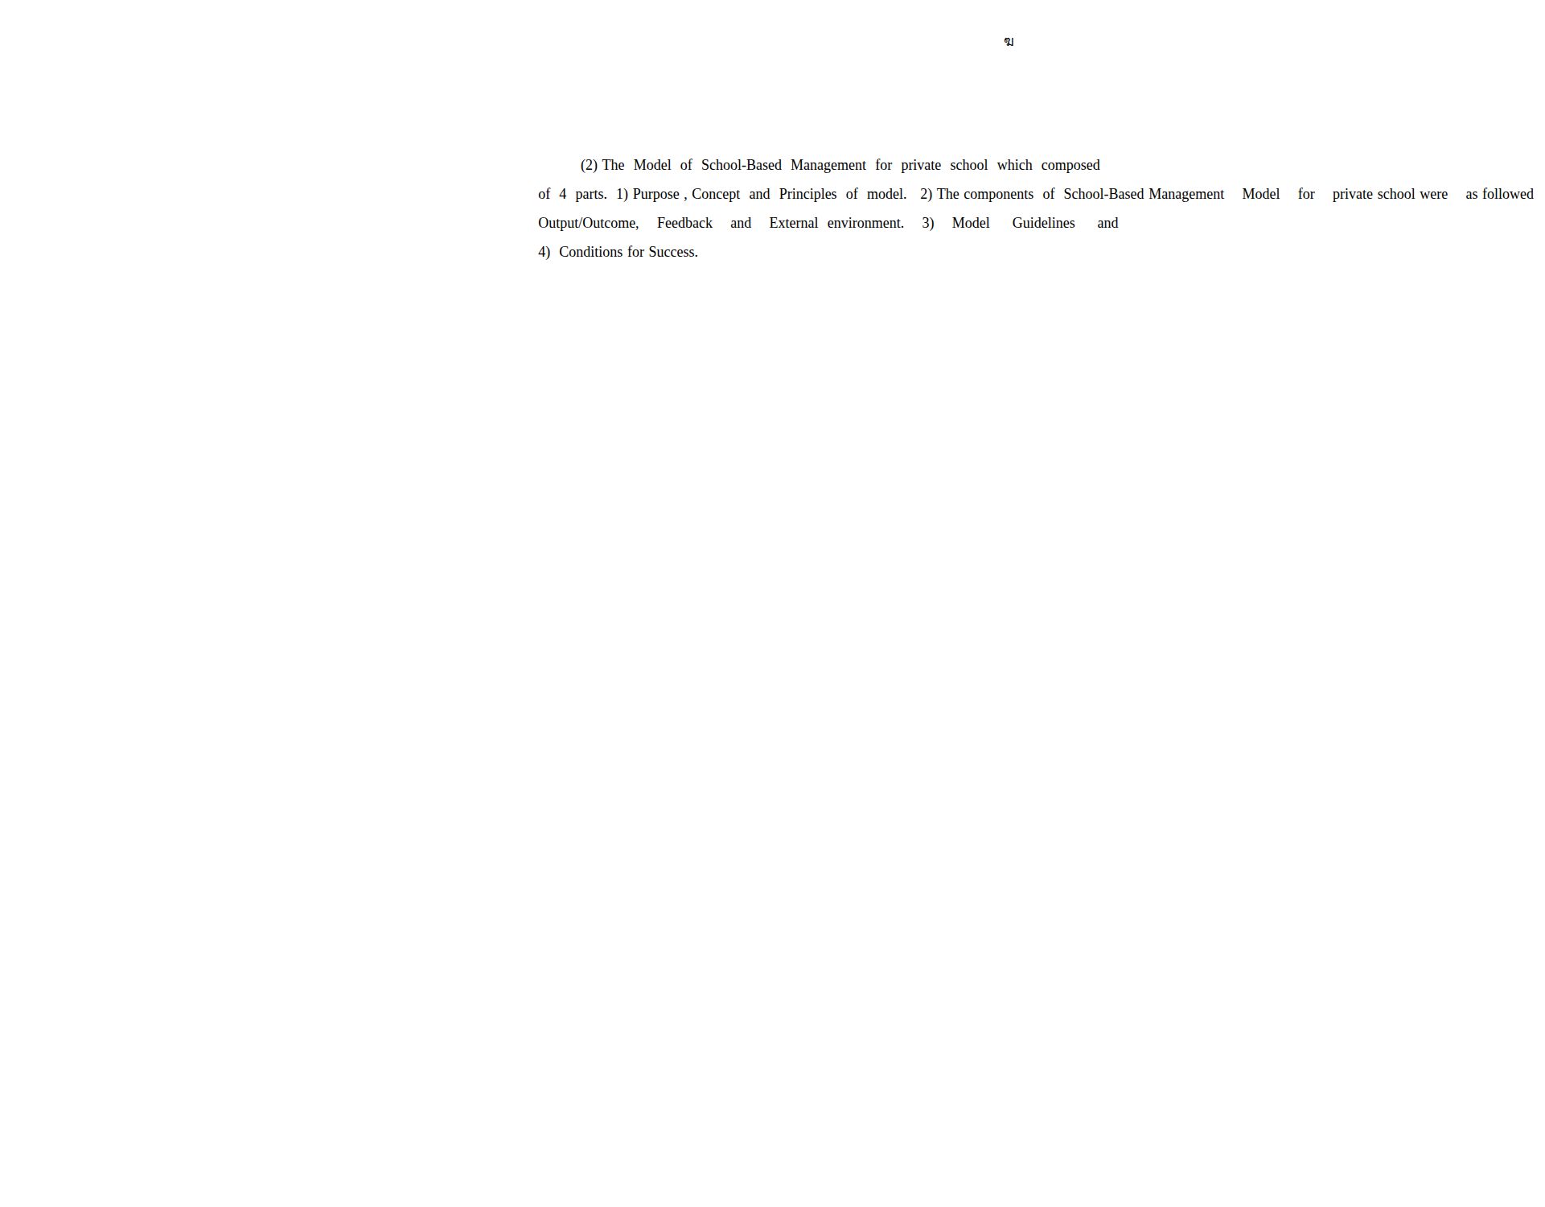ฆ
(2) The Model of School‑Based Management for private school which composed of 4 parts. 1) Purpose , Concept and Principles of model. 2) The components of School‑Based Management Model for private school were as followed Input, Process, Output/Outcome, Feedback and External environment. 3) Model Guidelines and 4) Conditions for Success.